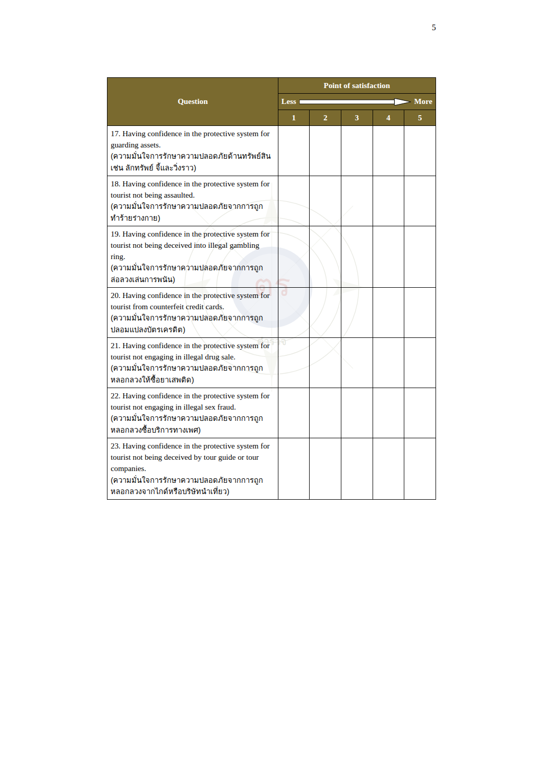5
ตร ตำรวจ
| Question | Point of satisfaction |
| --- | --- |
| Less More |
| 1 | 2 | 3 | 4 | 5 |
| 17. Having confidence in the protective system for guarding assets. (ความมั่นใจการรักษาความปลอดภัยด้านทรัพย์สิน เช่น ลักทรัพย์ จี้และวิ่งราว) | | | | | |
| 18. Having confidence in the protective system for tourist not being assaulted. (ความมั่นใจการรักษาความปลอดภัยจากการถูกทำร้ายร่างกาย) | | | | | |
| 19. Having confidence in the protective system for tourist not being deceived into illegal gambling ring. (ความมั่นใจการรักษาความปลอดภัยจากการถูกล่อลวงเล่นการพนัน) | | | | | |
| 20. Having confidence in the protective system for tourist from counterfeit credit cards. (ความมั่นใจการรักษาความปลอดภัยจากการถูกปลอมแปลงบัตรเครดิต) | | | | | |
| 21. Having confidence in the protective system for tourist not engaging in illegal drug sale. (ความมั่นใจการรักษาความปลอดภัยจากการถูกหลอกลวงให้ซื้อยาเสพติด) | | | | | |
| 22. Having confidence in the protective system for tourist not engaging in illegal sex fraud. (ความมั่นใจการรักษาความปลอดภัยจากการถูกหลอกลวงซื้อบริการทางเพศ) | | | | | |
| 23. Having confidence in the protective system for tourist not being deceived by tour guide or tour companies. (ความมั่นใจการรักษาความปลอดภัยจากการถูกหลอกลวงจากไกด์หรือบริษัทนำเที่ยว) | | | | | |